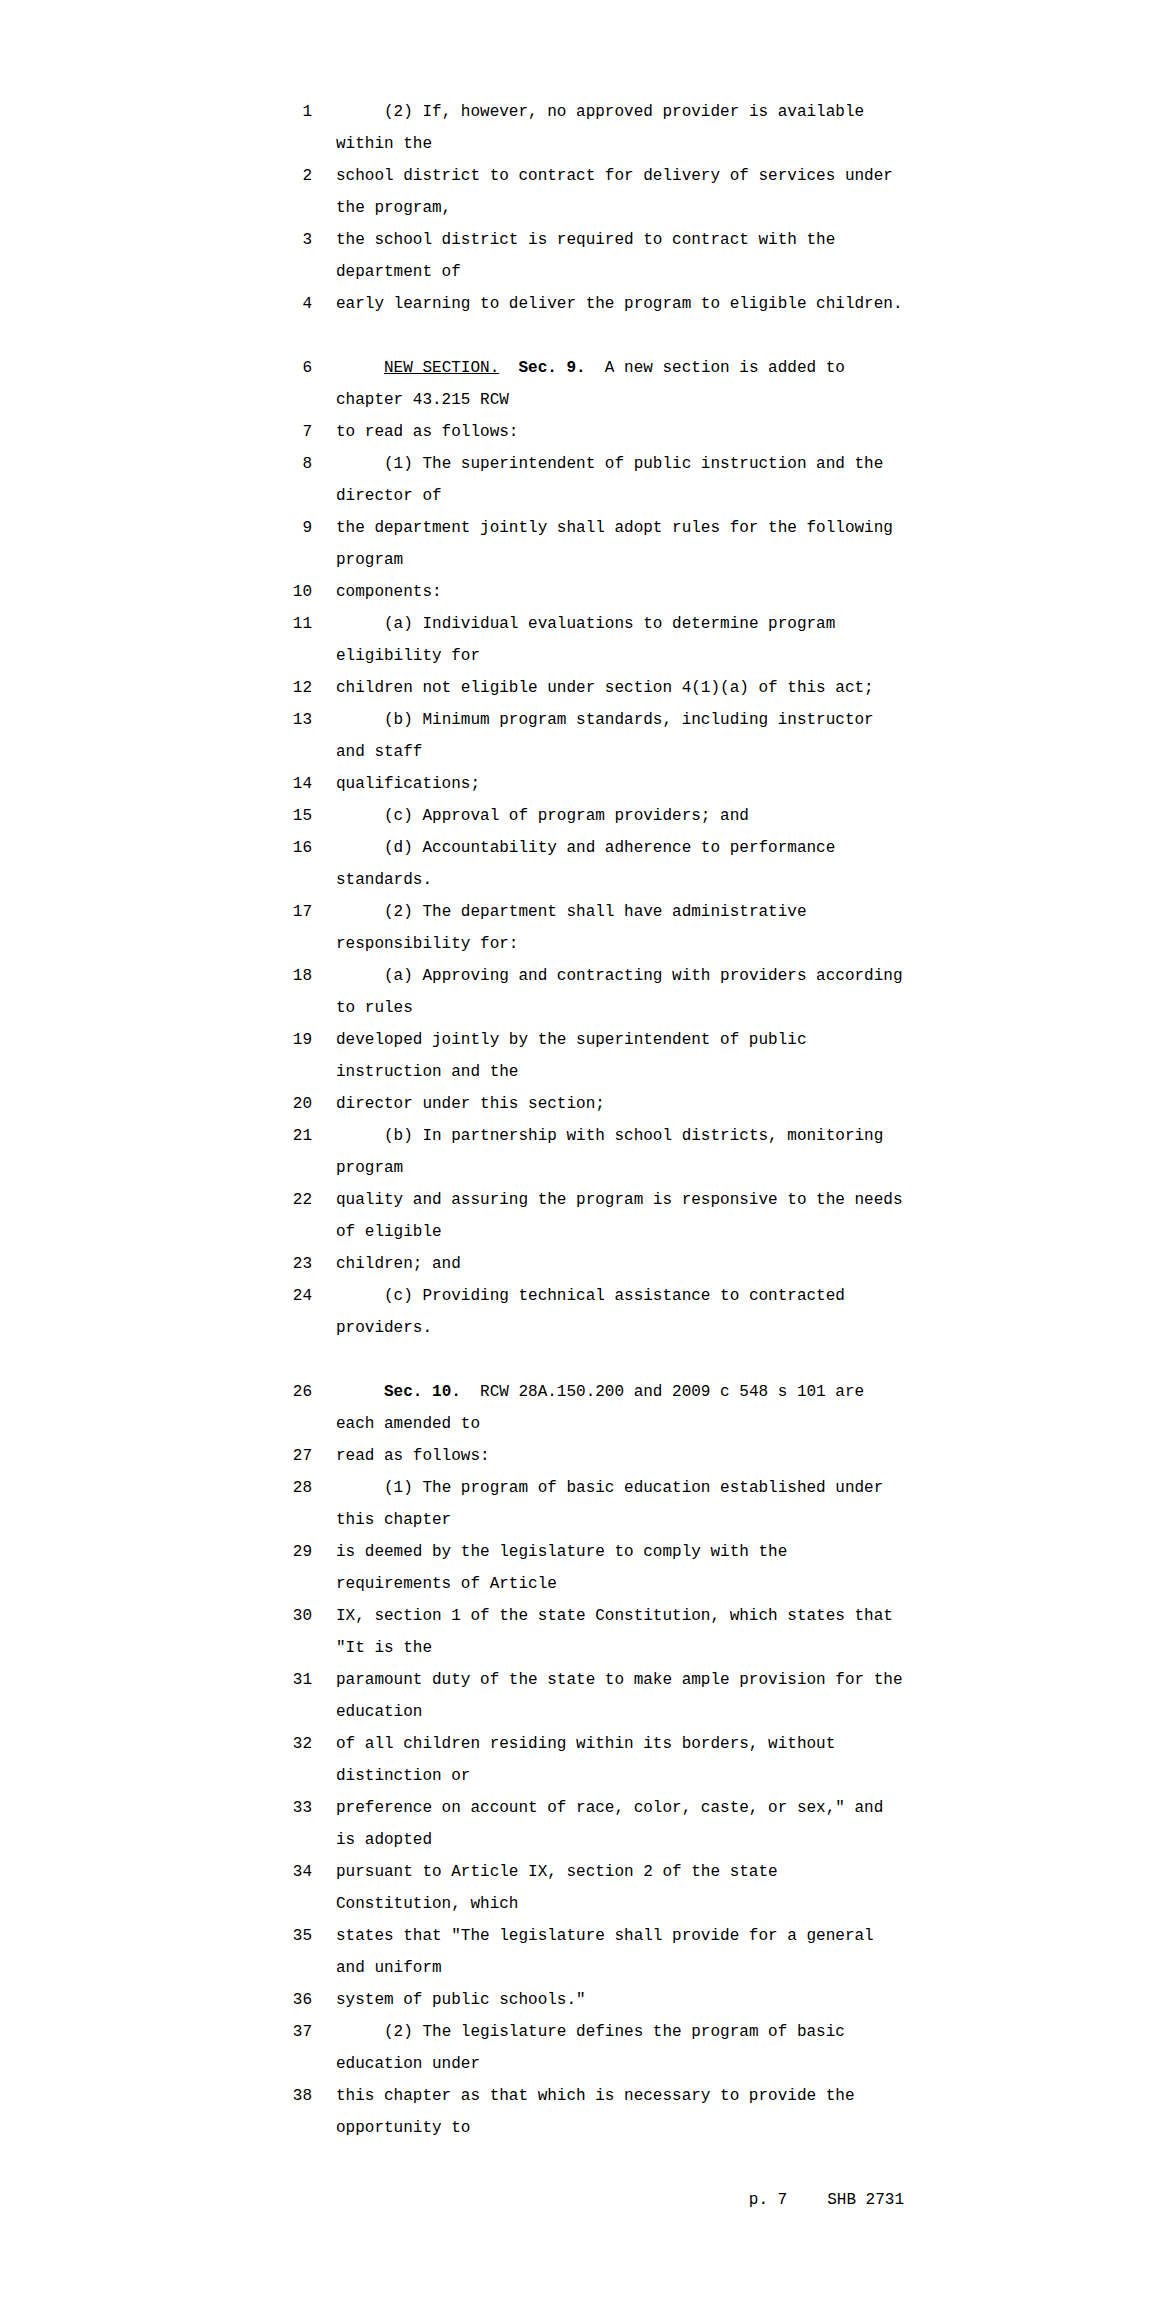(2) If, however, no approved provider is available within the
school district to contract for delivery of services under the program,
the school district is required to contract with the department of
early learning to deliver the program to eligible children.
NEW SECTION. Sec. 9. A new section is added to chapter 43.215 RCW
to read as follows:
(1) The superintendent of public instruction and the director of
the department jointly shall adopt rules for the following program
components:
(a) Individual evaluations to determine program eligibility for
children not eligible under section 4(1)(a) of this act;
(b) Minimum program standards, including instructor and staff
qualifications;
(c) Approval of program providers; and
(d) Accountability and adherence to performance standards.
(2) The department shall have administrative responsibility for:
(a) Approving and contracting with providers according to rules
developed jointly by the superintendent of public instruction and the
director under this section;
(b) In partnership with school districts, monitoring program
quality and assuring the program is responsive to the needs of eligible
children; and
(c) Providing technical assistance to contracted providers.
Sec. 10. RCW 28A.150.200 and 2009 c 548 s 101 are each amended to
read as follows:
(1) The program of basic education established under this chapter
is deemed by the legislature to comply with the requirements of Article
IX, section 1 of the state Constitution, which states that "It is the
paramount duty of the state to make ample provision for the education
of all children residing within its borders, without distinction or
preference on account of race, color, caste, or sex," and is adopted
pursuant to Article IX, section 2 of the state Constitution, which
states that "The legislature shall provide for a general and uniform
system of public schools."
(2) The legislature defines the program of basic education under
this chapter as that which is necessary to provide the opportunity to
p. 7 SHB 2731